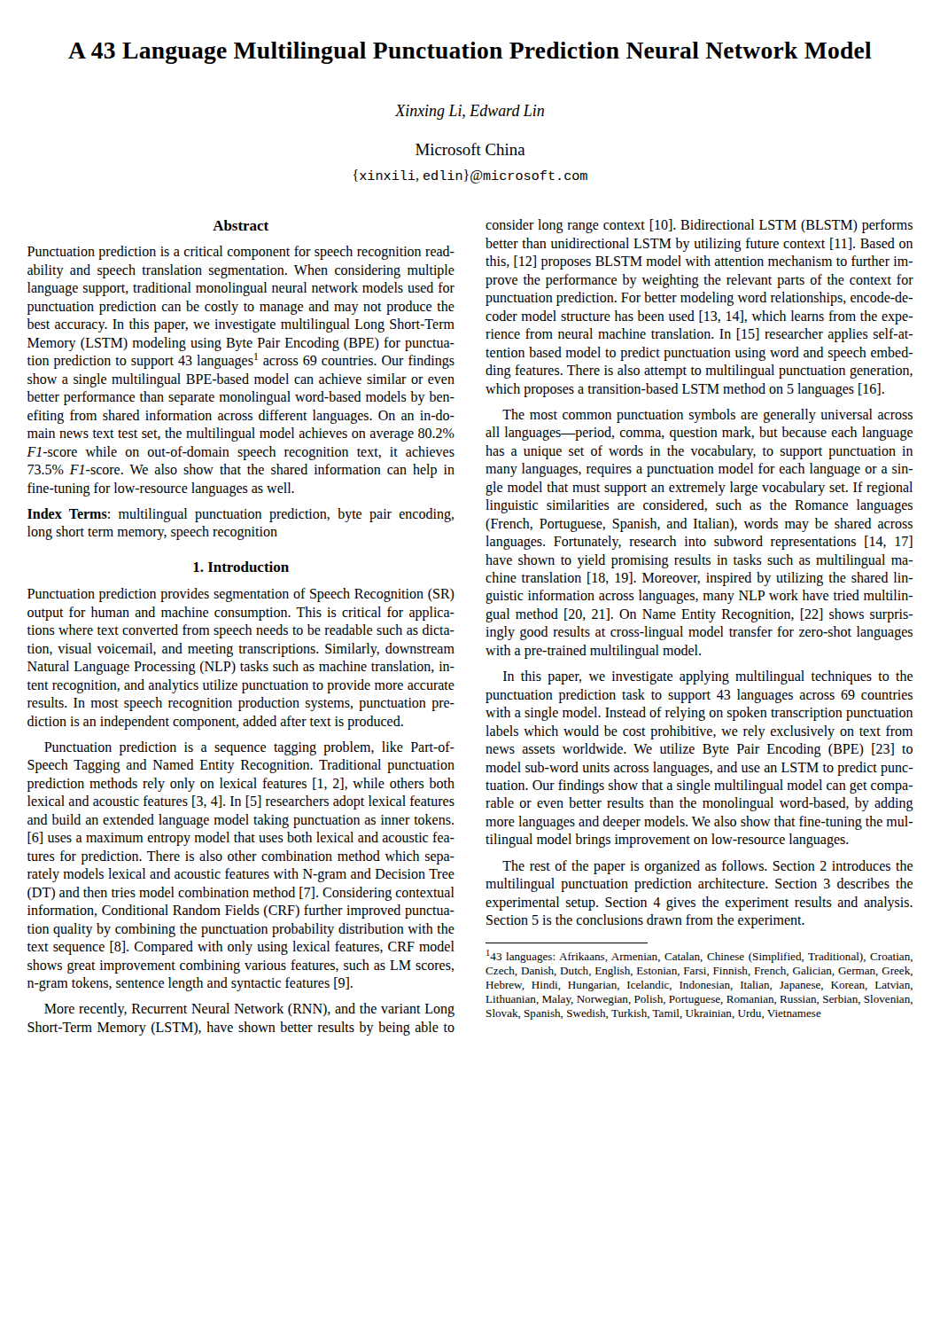A 43 Language Multilingual Punctuation Prediction Neural Network Model
Xinxing Li, Edward Lin
Microsoft China
{xinxili, edlin}@microsoft.com
Abstract
Punctuation prediction is a critical component for speech recognition readability and speech translation segmentation. When considering multiple language support, traditional monolingual neural network models used for punctuation prediction can be costly to manage and may not produce the best accuracy. In this paper, we investigate multilingual Long Short-Term Memory (LSTM) modeling using Byte Pair Encoding (BPE) for punctuation prediction to support 43 languages1 across 69 countries. Our findings show a single multilingual BPE-based model can achieve similar or even better performance than separate monolingual word-based models by benefiting from shared information across different languages. On an in-domain news text test set, the multilingual model achieves on average 80.2% F1-score while on out-of-domain speech recognition text, it achieves 73.5% F1-score. We also show that the shared information can help in fine-tuning for low-resource languages as well.
Index Terms: multilingual punctuation prediction, byte pair encoding, long short term memory, speech recognition
1. Introduction
Punctuation prediction provides segmentation of Speech Recognition (SR) output for human and machine consumption. This is critical for applications where text converted from speech needs to be readable such as dictation, visual voicemail, and meeting transcriptions. Similarly, downstream Natural Language Processing (NLP) tasks such as machine translation, intent recognition, and analytics utilize punctuation to provide more accurate results. In most speech recognition production systems, punctuation prediction is an independent component, added after text is produced.
Punctuation prediction is a sequence tagging problem, like Part-of-Speech Tagging and Named Entity Recognition. Traditional punctuation prediction methods rely only on lexical features [1, 2], while others both lexical and acoustic features [3, 4]. In [5] researchers adopt lexical features and build an extended language model taking punctuation as inner tokens. [6] uses a maximum entropy model that uses both lexical and acoustic features for prediction. There is also other combination method which separately models lexical and acoustic features with N-gram and Decision Tree (DT) and then tries model combination method [7]. Considering contextual information, Conditional Random Fields (CRF) further improved punctuation quality by combining the punctuation probability distribution with the text sequence [8]. Compared with only using lexical features, CRF model shows great improvement combining various features, such as LM scores, n-gram tokens, sentence length and syntactic features [9].
More recently, Recurrent Neural Network (RNN), and the variant Long Short-Term Memory (LSTM), have shown better results by being able to consider long range context [10]. Bidirectional LSTM (BLSTM) performs better than unidirectional LSTM by utilizing future context [11]. Based on this, [12] proposes BLSTM model with attention mechanism to further improve the performance by weighting the relevant parts of the context for punctuation prediction. For better modeling word relationships, encode-decoder model structure has been used [13, 14], which learns from the experience from neural machine translation. In [15] researcher applies self-attention based model to predict punctuation using word and speech embedding features. There is also attempt to multilingual punctuation generation, which proposes a transition-based LSTM method on 5 languages [16].
The most common punctuation symbols are generally universal across all languages—period, comma, question mark, but because each language has a unique set of words in the vocabulary, to support punctuation in many languages, requires a punctuation model for each language or a single model that must support an extremely large vocabulary set. If regional linguistic similarities are considered, such as the Romance languages (French, Portuguese, Spanish, and Italian), words may be shared across languages. Fortunately, research into subword representations [14, 17] have shown to yield promising results in tasks such as multilingual machine translation [18, 19]. Moreover, inspired by utilizing the shared linguistic information across languages, many NLP work have tried multilingual method [20, 21]. On Name Entity Recognition, [22] shows surprisingly good results at cross-lingual model transfer for zero-shot languages with a pre-trained multilingual model.
In this paper, we investigate applying multilingual techniques to the punctuation prediction task to support 43 languages across 69 countries with a single model. Instead of relying on spoken transcription punctuation labels which would be cost prohibitive, we rely exclusively on text from news assets worldwide. We utilize Byte Pair Encoding (BPE) [23] to model sub-word units across languages, and use an LSTM to predict punctuation. Our findings show that a single multilingual model can get comparable or even better results than the monolingual word-based, by adding more languages and deeper models. We also show that fine-tuning the multilingual model brings improvement on low-resource languages.
The rest of the paper is organized as follows. Section 2 introduces the multilingual punctuation prediction architecture. Section 3 describes the experimental setup. Section 4 gives the experiment results and analysis. Section 5 is the conclusions drawn from the experiment.
143 languages: Afrikaans, Armenian, Catalan, Chinese (Simplified, Traditional), Croatian, Czech, Danish, Dutch, English, Estonian, Farsi, Finnish, French, Galician, German, Greek, Hebrew, Hindi, Hungarian, Icelandic, Indonesian, Italian, Japanese, Korean, Latvian, Lithuanian, Malay, Norwegian, Polish, Portuguese, Romanian, Russian, Serbian, Slovenian, Slovak, Spanish, Swedish, Turkish, Tamil, Ukrainian, Urdu, Vietnamese